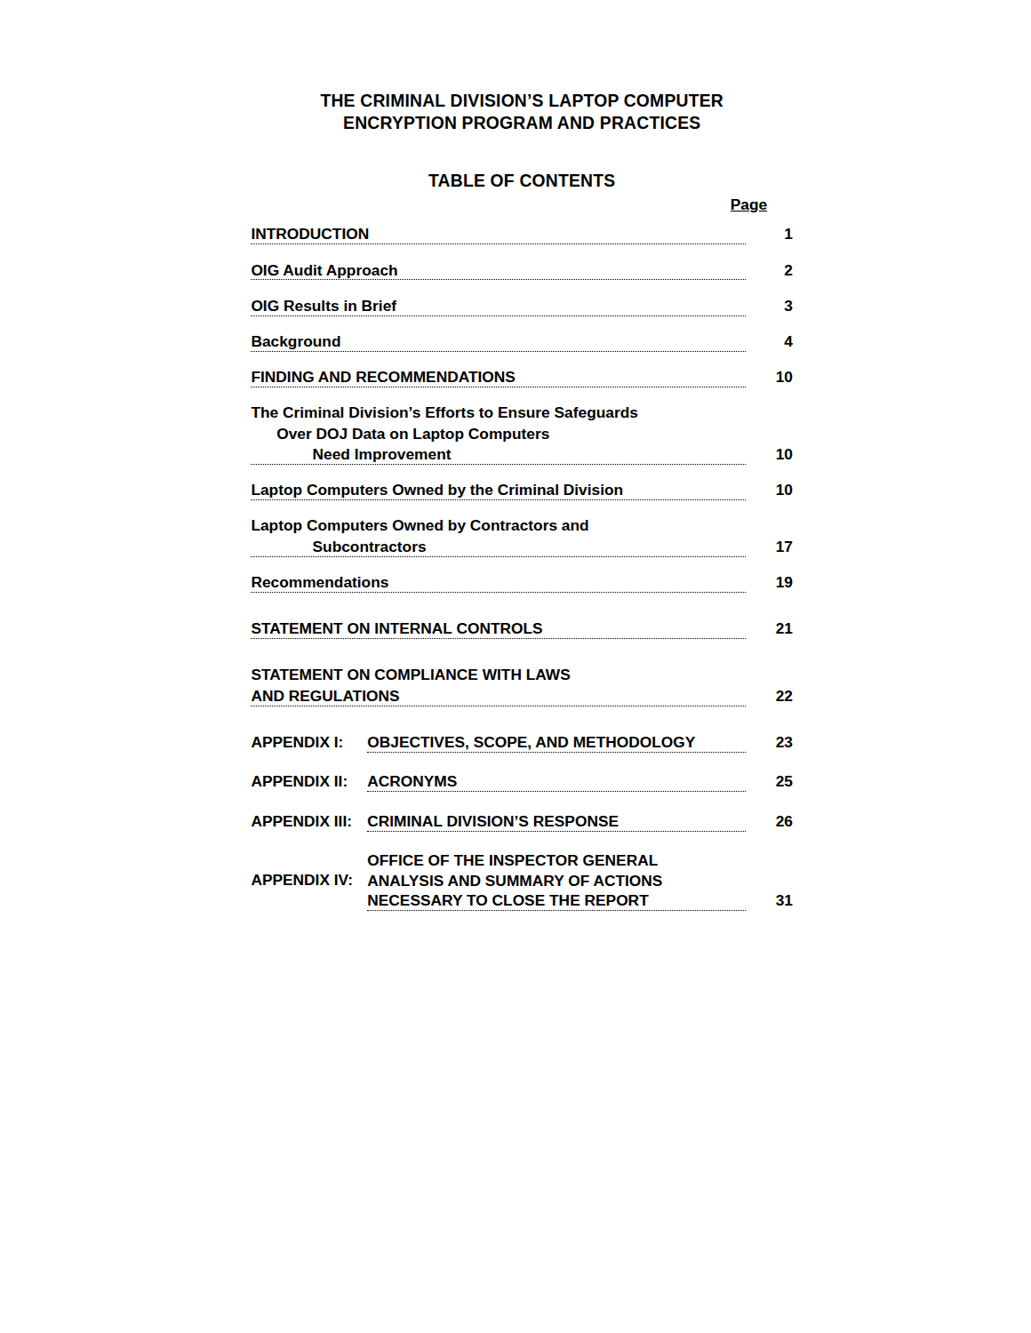THE CRIMINAL DIVISION’S LAPTOP COMPUTER
ENCRYPTION PROGRAM AND PRACTICES
TABLE OF CONTENTS
Page
| INTRODUCTION | 1 |
| OIG Audit Approach | 2 |
| OIG Results in Brief | 3 |
| Background | 4 |
| FINDING AND RECOMMENDATIONS | 10 |
| The Criminal Division’s Efforts to Ensure Safeguards Over DOJ Data on Laptop Computers | |
| Need Improvement | 10 |
| Laptop Computers Owned by the Criminal Division | 10 |
| Laptop Computers Owned by Contractors and | |
| Subcontractors | 17 |
| Recommendations | 19 |
| STATEMENT ON INTERNAL CONTROLS | 21 |
| STATEMENT ON COMPLIANCE WITH LAWS | |
| AND REGULATIONS | 22 |
| APPENDIX I: | OBJECTIVES, SCOPE, AND METHODOLOGY | 23 |
| APPENDIX II: | ACRONYMS | 25 |
| APPENDIX III: | CRIMINAL DIVISION’S RESPONSE | 26 |
| APPENDIX IV: | OFFICE OF THE INSPECTOR GENERAL ANALYSIS AND SUMMARY OF ACTIONS | |
| | NECESSARY TO CLOSE THE REPORT | 31 |